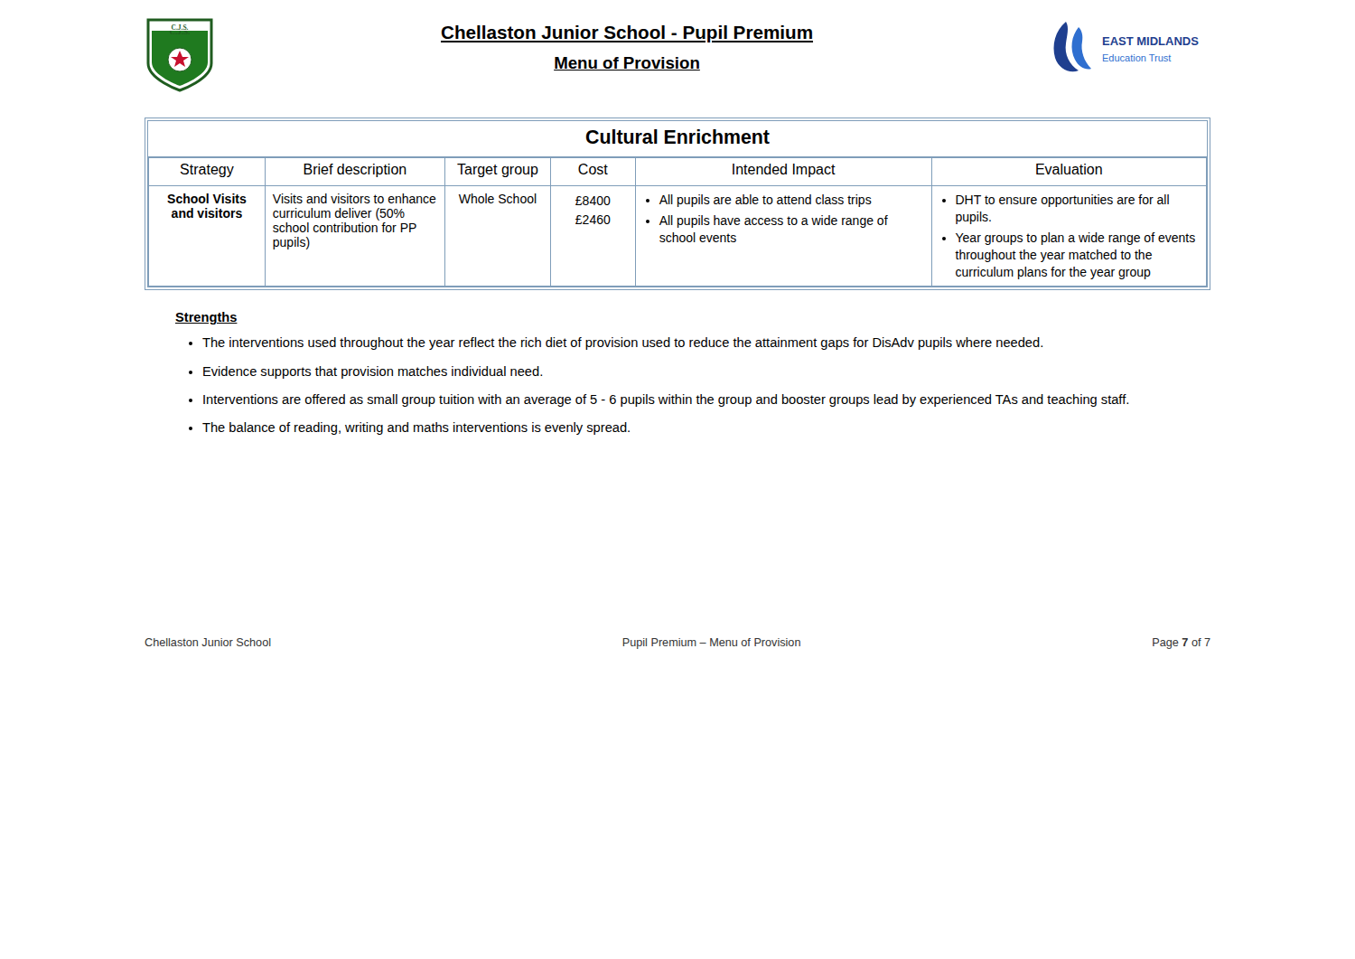C.J.S. C.J.S.
Chellaston Junior School - Pupil Premium
Menu of Provision
EAST MIDLANDS Education Trust
Cultural Enrichment
| Strategy | Brief description | Target group | Cost | Intended Impact | Evaluation |
| --- | --- | --- | --- | --- | --- |
| School Visits and visitors | Visits and visitors to enhance curriculum deliver (50% school contribution for PP pupils) | Whole School | £8400 £2460 | All pupils are able to attend class trips All pupils have access to a wide range of school events | DHT to ensure opportunities are for all pupils. Year groups to plan a wide range of events throughout the year matched to the curriculum plans for the year group |
Strengths
The interventions used throughout the year reflect the rich diet of provision used to reduce the attainment gaps for DisAdv pupils where needed.
Evidence supports that provision matches individual need.
Interventions are offered as small group tuition with an average of 5 - 6 pupils within the group and booster groups lead by experienced TAs and teaching staff.
The balance of reading, writing and maths interventions is evenly spread.
Chellaston Junior School
Pupil Premium – Menu of Provision
Page 7 of 7